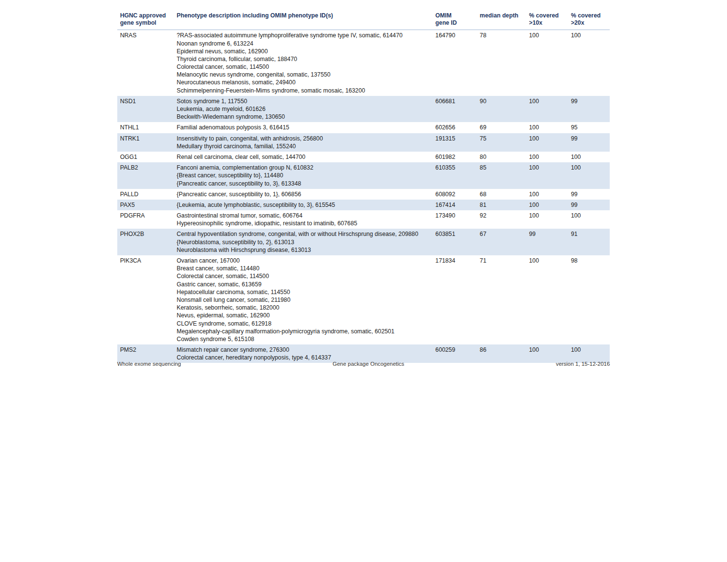| HGNC approved gene symbol | Phenotype description including OMIM phenotype ID(s) | OMIM gene ID | median depth | % covered >10x | % covered >20x |
| --- | --- | --- | --- | --- | --- |
| NRAS | ?RAS-associated autoimmune lymphoproliferative syndrome type IV, somatic, 614470 Noonan syndrome 6, 613224 Epidermal nevus, somatic, 162900 Thyroid carcinoma, follicular, somatic, 188470 Colorectal cancer, somatic, 114500 Melanocytic nevus syndrome, congenital, somatic, 137550 Neurocutaneous melanosis, somatic, 249400 Schimmelpenning-Feuerstein-Mims syndrome, somatic mosaic, 163200 | 164790 | 78 | 100 | 100 |
| NSD1 | Sotos syndrome 1, 117550 Leukemia, acute myeloid, 601626 Beckwith-Wiedemann syndrome, 130650 | 606681 | 90 | 100 | 99 |
| NTHL1 | Familial adenomatous polyposis 3, 616415 | 602656 | 69 | 100 | 95 |
| NTRK1 | Insensitivity to pain, congenital, with anhidrosis, 256800 Medullary thyroid carcinoma, familial, 155240 | 191315 | 75 | 100 | 99 |
| OGG1 | Renal cell carcinoma, clear cell, somatic, 144700 | 601982 | 80 | 100 | 100 |
| PALB2 | Fanconi anemia, complementation group N, 610832 {Breast cancer, susceptibility to}, 114480 {Pancreatic cancer, susceptibility to, 3}, 613348 | 610355 | 85 | 100 | 100 |
| PALLD | {Pancreatic cancer, susceptibility to, 1}, 606856 | 608092 | 68 | 100 | 99 |
| PAX5 | {Leukemia, acute lymphoblastic, susceptibility to, 3}, 615545 | 167414 | 81 | 100 | 99 |
| PDGFRA | Gastrointestinal stromal tumor, somatic, 606764 Hypereosinophilic syndrome, idiopathic, resistant to imatinib, 607685 | 173490 | 92 | 100 | 100 |
| PHOX2B | Central hypoventilation syndrome, congenital, with or without Hirschsprung disease, 209880 {Neuroblastoma, susceptibility to, 2}, 613013 Neuroblastoma with Hirschsprung disease, 613013 | 603851 | 67 | 99 | 91 |
| PIK3CA | Ovarian cancer, 167000 Breast cancer, somatic, 114480 Colorectal cancer, somatic, 114500 Gastric cancer, somatic, 613659 Hepatocellular carcinoma, somatic, 114550 Nonsmall cell lung cancer, somatic, 211980 Keratosis, seborrheic, somatic, 182000 Nevus, epidermal, somatic, 162900 CLOVE syndrome, somatic, 612918 Megalencephaly-capillary malformation-polymicrogyria syndrome, somatic, 602501 Cowden syndrome 5, 615108 | 171834 | 71 | 100 | 98 |
| PMS2 | Mismatch repair cancer syndrome, 276300 Colorectal cancer, hereditary nonpolyposis, type 4, 614337 | 600259 | 86 | 100 | 100 |
Whole exome sequencing
Gene package Oncogenetics
version 1, 15-12-2016